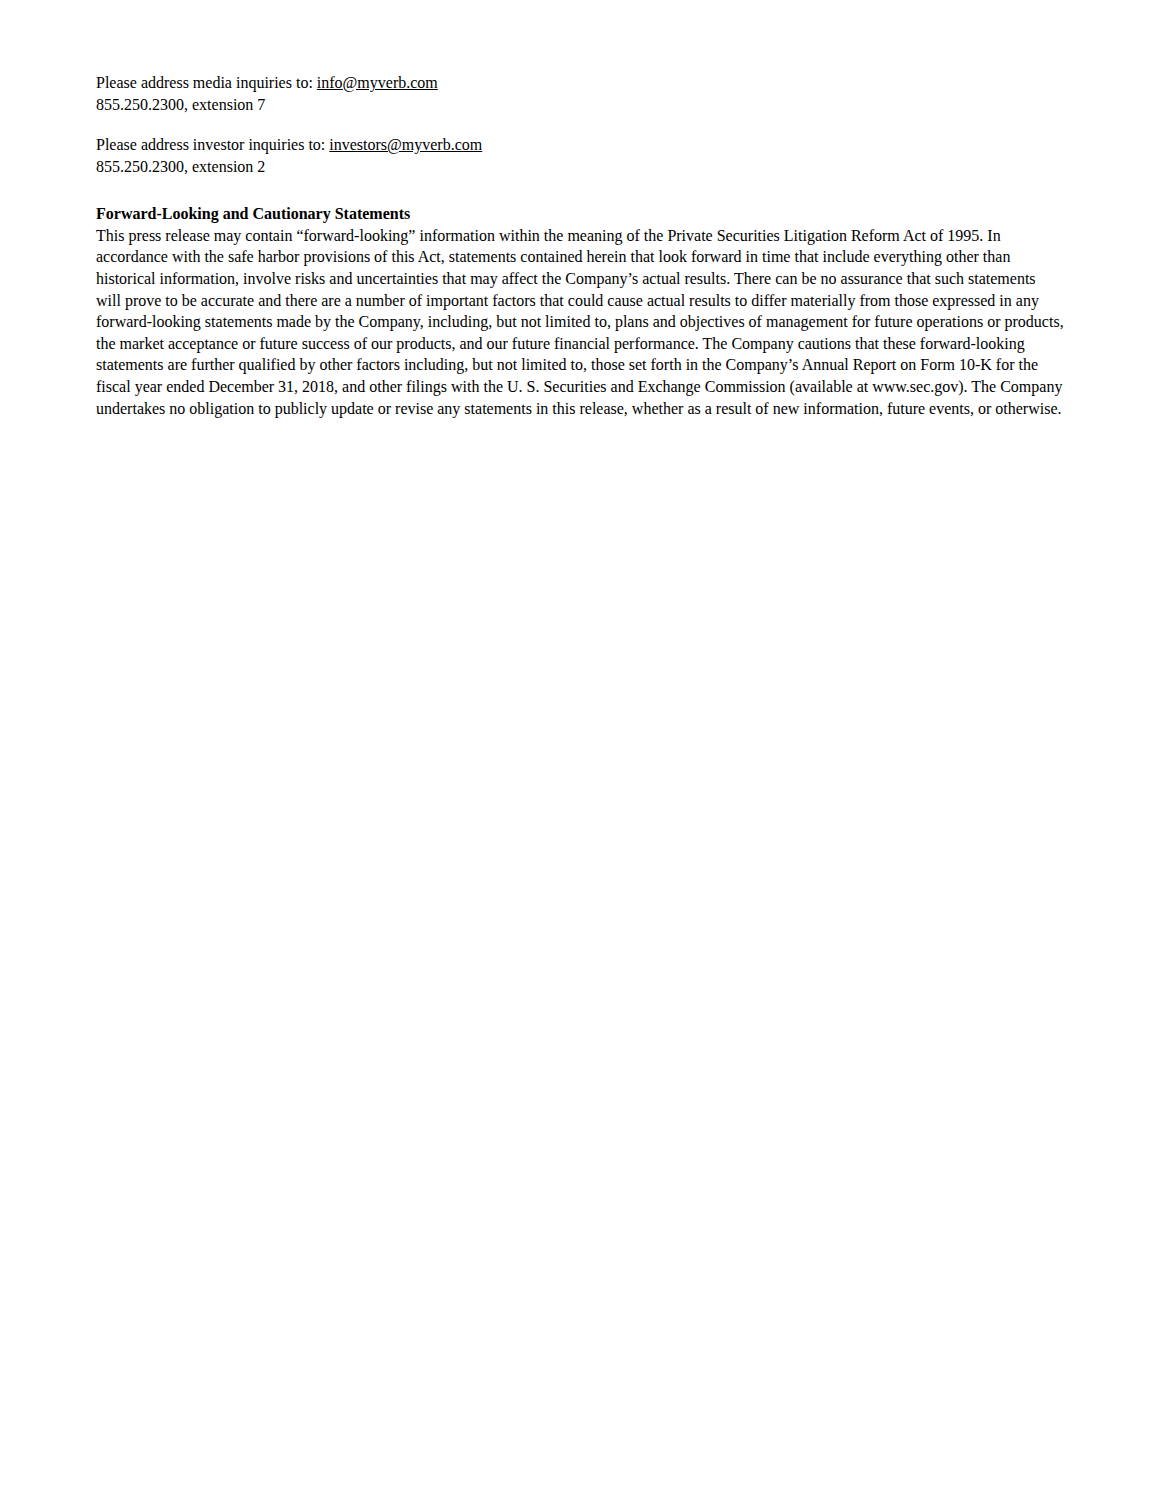Please address media inquiries to: info@myverb.com
855.250.2300, extension 7
Please address investor inquiries to: investors@myverb.com
855.250.2300, extension 2
Forward-Looking and Cautionary Statements
This press release may contain “forward-looking” information within the meaning of the Private Securities Litigation Reform Act of 1995. In accordance with the safe harbor provisions of this Act, statements contained herein that look forward in time that include everything other than historical information, involve risks and uncertainties that may affect the Company’s actual results. There can be no assurance that such statements will prove to be accurate and there are a number of important factors that could cause actual results to differ materially from those expressed in any forward-looking statements made by the Company, including, but not limited to, plans and objectives of management for future operations or products, the market acceptance or future success of our products, and our future financial performance. The Company cautions that these forward-looking statements are further qualified by other factors including, but not limited to, those set forth in the Company’s Annual Report on Form 10-K for the fiscal year ended December 31, 2018, and other filings with the U. S. Securities and Exchange Commission (available at www.sec.gov). The Company undertakes no obligation to publicly update or revise any statements in this release, whether as a result of new information, future events, or otherwise.